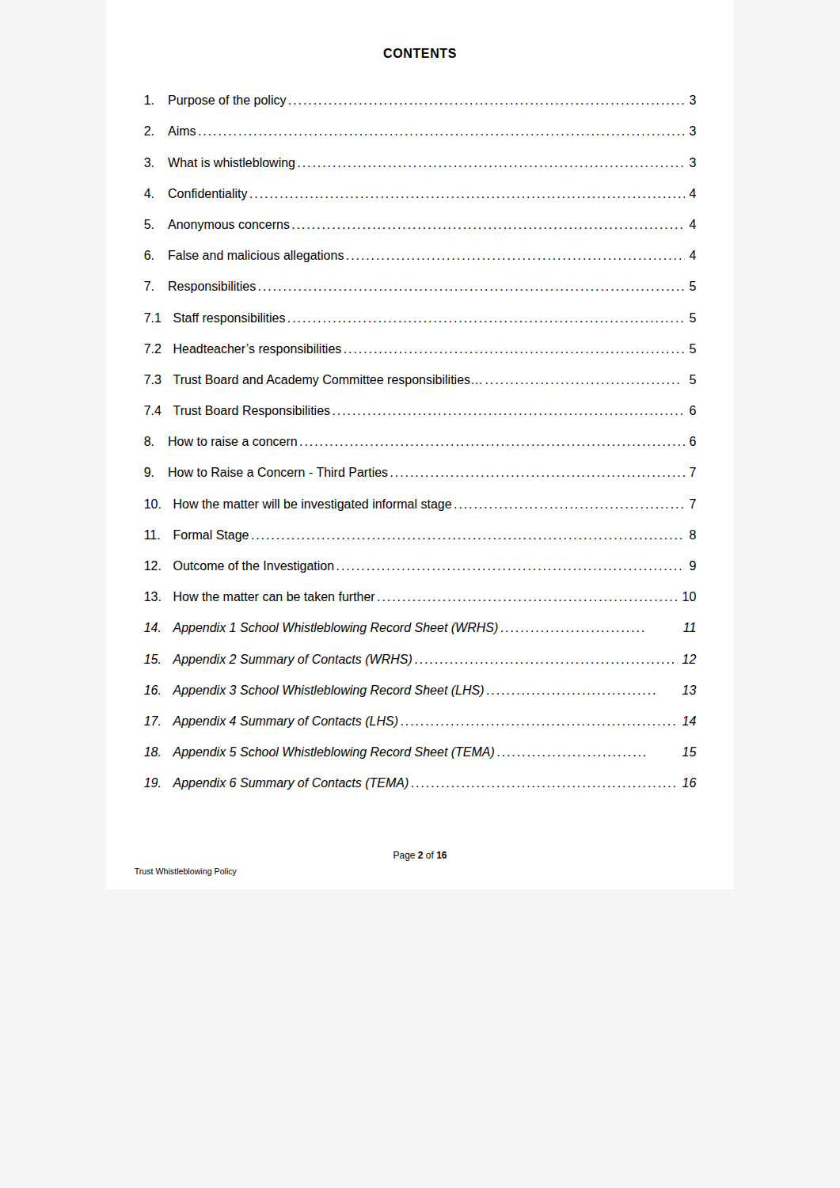CONTENTS
1. Purpose of the policy .................................................................................................. 3
2. Aims .................................................................................................................. 3
3. What is whistleblowing .............................................................................................. 3
4. Confidentiality ......................................................................................................... 4
5. Anonymous concerns ............................................................................................... 4
6. False and malicious allegations .............................................................................. 4
7. Responsibilities ....................................................................................................... 5
7.1 Staff responsibilities .............................................................................................. 5
7.2 Headteacher’s responsibilities .............................................................................. 5
7.3 Trust Board and Academy Committee responsibilities… ....................................... 5
7.4 Trust Board Responsibilities .................................................................................. 6
8. How to raise a concern ............................................................................................. 6
9. How to Raise a Concern - Third Parties ..................................................................... 7
10. How the matter will be investigated informal stage ............................................... 7
11. Formal Stage ....................................................................................................... 8
12. Outcome of the Investigation .................................................................................. 9
13. How the matter can be taken further ..................................................................... 10
14. Appendix 1 School Whistleblowing Record Sheet (WRHS) ............................. 11
15. Appendix 2 Summary of Contacts (WRHS) ....................................................... 12
16. Appendix 3 School Whistleblowing Record Sheet (LHS) .................................. 13
17. Appendix 4 Summary of Contacts (LHS) .......................................................... 14
18. Appendix 5 School Whistleblowing Record Sheet (TEMA) .............................. 15
19. Appendix 6 Summary of Contacts (TEMA) ....................................................... 16
Page 2 of 16
Trust Whistleblowing Policy